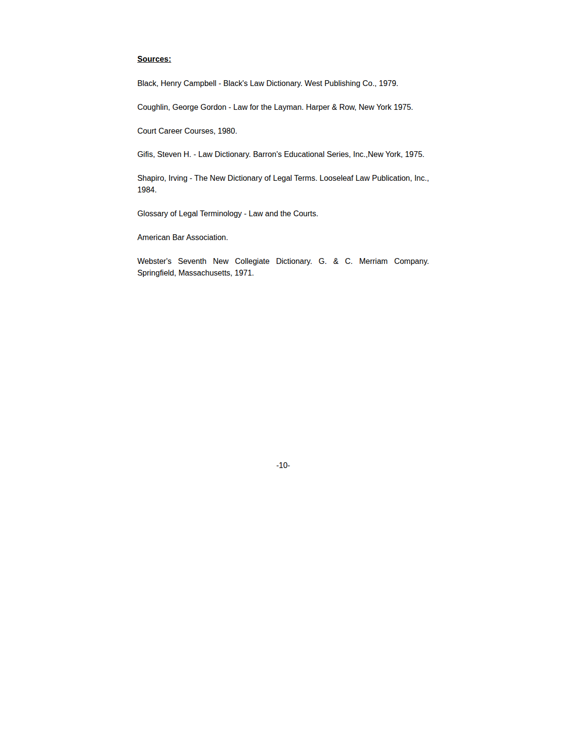Sources:
Black, Henry Campbell - Black's Law Dictionary. West Publishing Co., 1979.
Coughlin, George Gordon - Law for the Layman. Harper & Row, New York 1975.
Court Career Courses, 1980.
Gifis, Steven H. - Law Dictionary. Barron's Educational Series, Inc.,New York, 1975.
Shapiro, Irving - The New Dictionary of Legal Terms. Looseleaf Law Publication, Inc., 1984.
Glossary of Legal Terminology - Law and the Courts.
American Bar Association.
Webster's Seventh New Collegiate Dictionary. G. & C. Merriam Company. Springfield, Massachusetts, 1971.
-10-